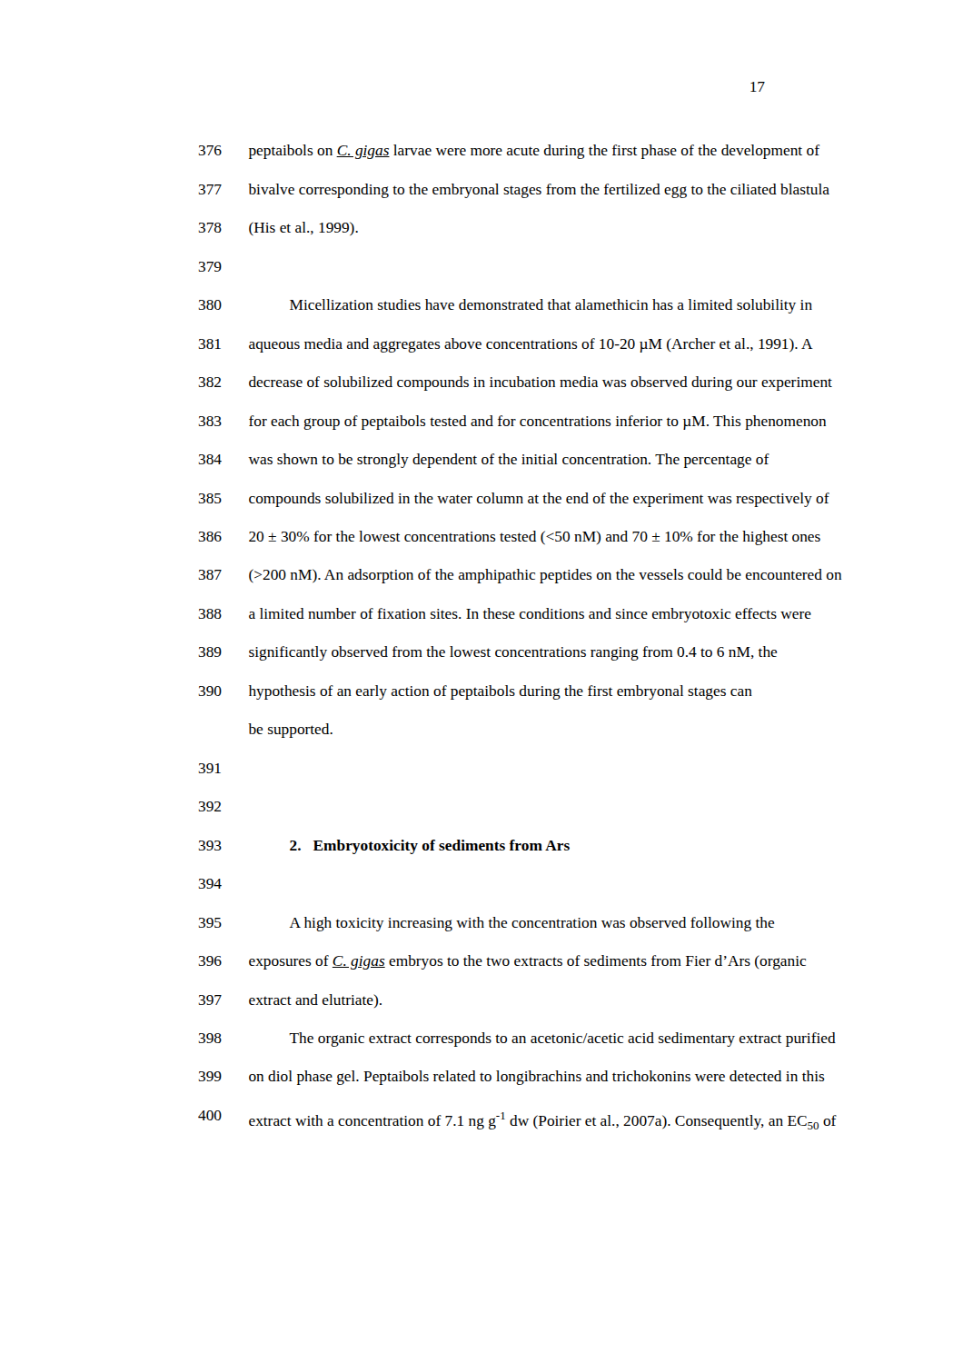17
peptaibols on C. gigas larvae were more acute during the first phase of the development of
bivalve corresponding to the embryonal stages from the fertilized egg to the ciliated blastula
(His et al., 1999).
Micellization studies have demonstrated that alamethicin has a limited solubility in
aqueous media and aggregates above concentrations of 10-20 µM (Archer et al., 1991). A
decrease of solubilized compounds in incubation media was observed during our experiment
for each group of peptaibols tested and for concentrations inferior to µM. This phenomenon
was shown to be strongly dependent of the initial concentration. The percentage of
compounds solubilized in the water column at the end of the experiment was respectively of
20 ± 30% for the lowest concentrations tested (<50 nM) and 70 ± 10% for the highest ones
(>200 nM). An adsorption of the amphipathic peptides on the vessels could be encountered on
a limited number of fixation sites. In these conditions and since embryotoxic effects were
significantly observed from the lowest concentrations ranging from 0.4 to 6 nM, the
hypothesis of an early action of peptaibols during the first embryonal stages can be supported.
2. Embryotoxicity of sediments from Ars
A high toxicity increasing with the concentration was observed following the
exposures of C. gigas embryos to the two extracts of sediments from Fier d’Ars (organic
extract and elutriate).
The organic extract corresponds to an acetonic/acetic acid sedimentary extract purified
on diol phase gel. Peptaibols related to longibrachins and trichokonins were detected in this
extract with a concentration of 7.1 ng g-1 dw (Poirier et al., 2007a). Consequently, an EC50 of